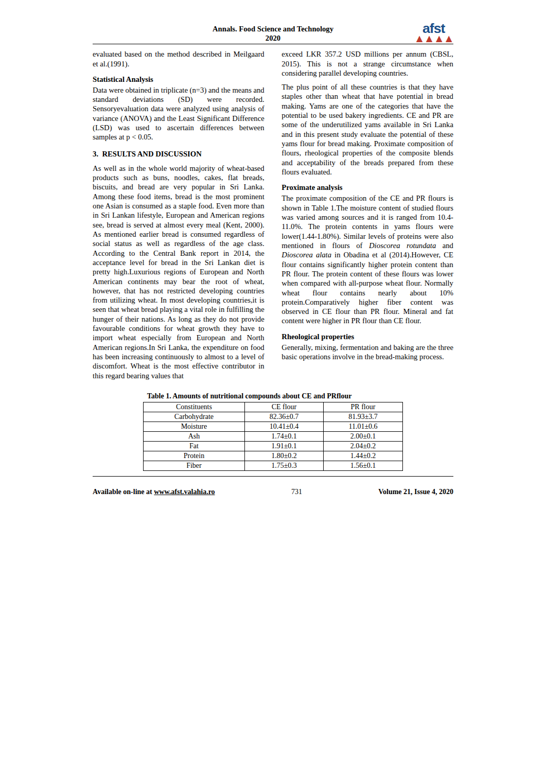Annals. Food Science and Technology
2020
afst
▲▲▲▲
evaluated based on the method described in Meilgaard et al.(1991).
Statistical Analysis
Data were obtained in triplicate (n=3) and the means and standard deviations (SD) were recorded. Sensoryevaluation data were analyzed using analysis of variance (ANOVA) and the Least Significant Difference (LSD) was used to ascertain differences between samples at p < 0.05.
3. RESULTS AND DISCUSSION
As well as in the whole world majority of wheat-based products such as buns, noodles, cakes, flat breads, biscuits, and bread are very popular in Sri Lanka. Among these food items, bread is the most prominent one Asian is consumed as a staple food. Even more than in Sri Lankan lifestyle, European and American regions see, bread is served at almost every meal (Kent, 2000). As mentioned earlier bread is consumed regardless of social status as well as regardless of the age class. According to the Central Bank report in 2014, the acceptance level for bread in the Sri Lankan diet is pretty high.Luxurious regions of European and North American continents may bear the root of wheat, however, that has not restricted developing countries from utilizing wheat. In most developing countries,it is seen that wheat bread playing a vital role in fulfilling the hunger of their nations. As long as they do not provide favourable conditions for wheat growth they have to import wheat especially from European and North American regions.In Sri Lanka, the expenditure on food has been increasing continuously to almost to a level of discomfort. Wheat is the most effective contributor in this regard bearing values that
exceed LKR 357.2 USD millions per annum (CBSL, 2015). This is not a strange circumstance when considering parallel developing countries.
The plus point of all these countries is that they have staples other than wheat that have potential in bread making. Yams are one of the categories that have the potential to be used bakery ingredients. CE and PR are some of the underutilized yams available in Sri Lanka and in this present study evaluate the potential of these yams flour for bread making. Proximate composition of flours, rheological properties of the composite blends and acceptability of the breads prepared from these flours evaluated.
Proximate analysis
The proximate composition of the CE and PR flours is shown in Table 1.The moisture content of studied flours was varied among sources and it is ranged from 10.4-11.0%. The protein contents in yams flours were lower(1.44-1.80%). Similar levels of proteins were also mentioned in flours of Dioscorea rotundata and Dioscorea alata in Obadina et al (2014).However, CE flour contains significantly higher protein content than PR flour. The protein content of these flours was lower when compared with all-purpose wheat flour. Normally wheat flour contains nearly about 10% protein.Comparatively higher fiber content was observed in CE flour than PR flour. Mineral and fat content were higher in PR flour than CE flour.
Rheological properties
Generally, mixing, fermentation and baking are the three basic operations involve in the bread-making process.
Table 1. Amounts of nutritional compounds about CE and PRflour
| Constituents | CE flour | PR flour |
| Carbohydrate | 82.36±0.7 | 81.93±3.7 |
| Moisture | 10.41±0.4 | 11.01±0.6 |
| Ash | 1.74±0.1 | 2.00±0.1 |
| Fat | 1.91±0.1 | 2.04±0.2 |
| Protein | 1.80±0.2 | 1.44±0.2 |
| Fiber | 1.75±0.3 | 1.56±0.1 |
Available on-line at www.afst.valahia.ro
731
Volume 21, Issue 4, 2020